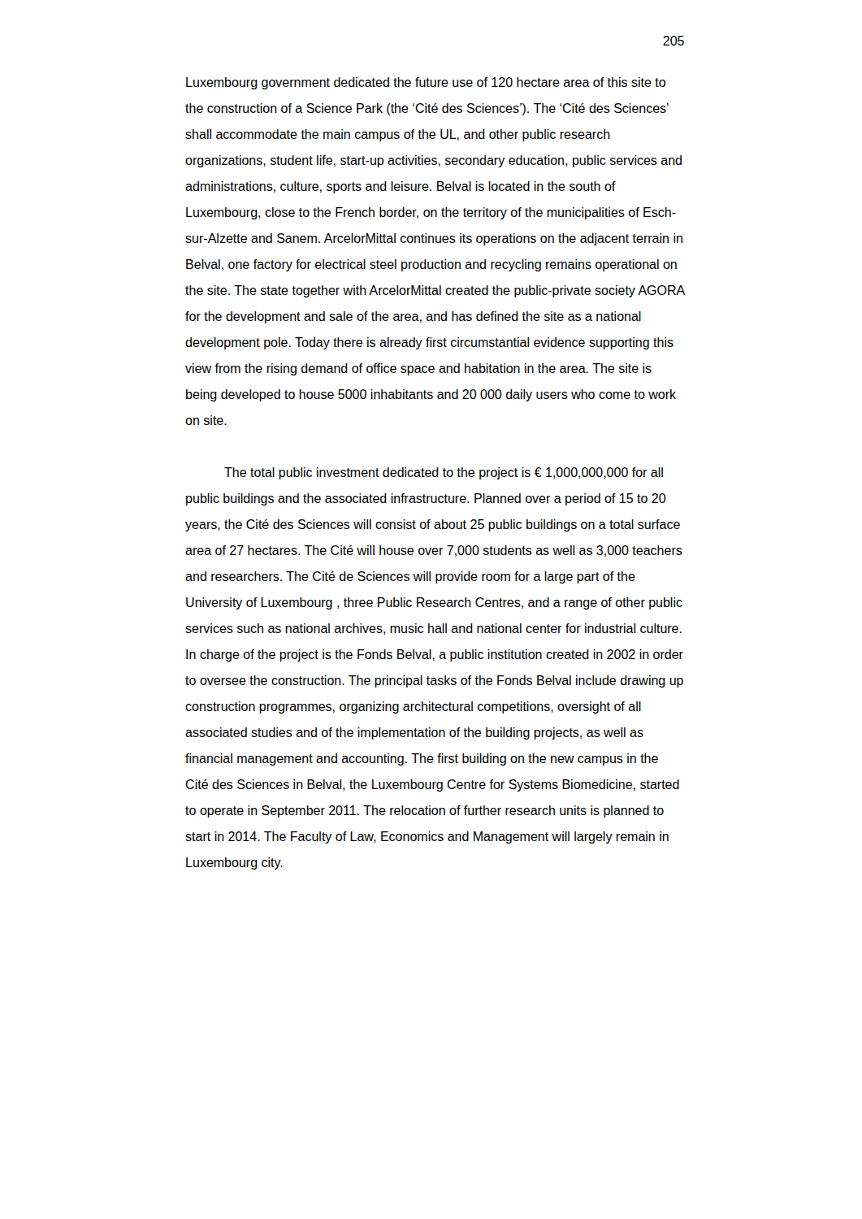205
Luxembourg government dedicated the future use of 120 hectare area of this site to the construction of a Science Park (the ‘Cité des Sciences’). The ‘Cité des Sciences’ shall accommodate the main campus of the UL, and other public research organizations, student life, start-up activities, secondary education, public services and administrations, culture, sports and leisure. Belval is located in the south of Luxembourg, close to the French border, on the territory of the municipalities of Esch-sur-Alzette and Sanem. ArcelorMittal continues its operations on the adjacent terrain in Belval, one factory for electrical steel production and recycling remains operational on the site. The state together with ArcelorMittal created the public-private society AGORA for the development and sale of the area, and has defined the site as a national development pole. Today there is already first circumstantial evidence supporting this view from the rising demand of office space and habitation in the area. The site is being developed to house 5000 inhabitants and 20 000 daily users who come to work on site.
The total public investment dedicated to the project is € 1,000,000,000 for all public buildings and the associated infrastructure. Planned over a period of 15 to 20 years, the Cité des Sciences will consist of about 25 public buildings on a total surface area of 27 hectares. The Cité will house over 7,000 students as well as 3,000 teachers and researchers. The Cité de Sciences will provide room for a large part of the University of Luxembourg , three Public Research Centres, and a range of other public services such as national archives, music hall and national center for industrial culture. In charge of the project is the Fonds Belval, a public institution created in 2002 in order to oversee the construction. The principal tasks of the Fonds Belval include drawing up construction programmes, organizing architectural competitions, oversight of all associated studies and of the implementation of the building projects, as well as financial management and accounting. The first building on the new campus in the Cité des Sciences in Belval, the Luxembourg Centre for Systems Biomedicine, started to operate in September 2011. The relocation of further research units is planned to start in 2014. The Faculty of Law, Economics and Management will largely remain in Luxembourg city.